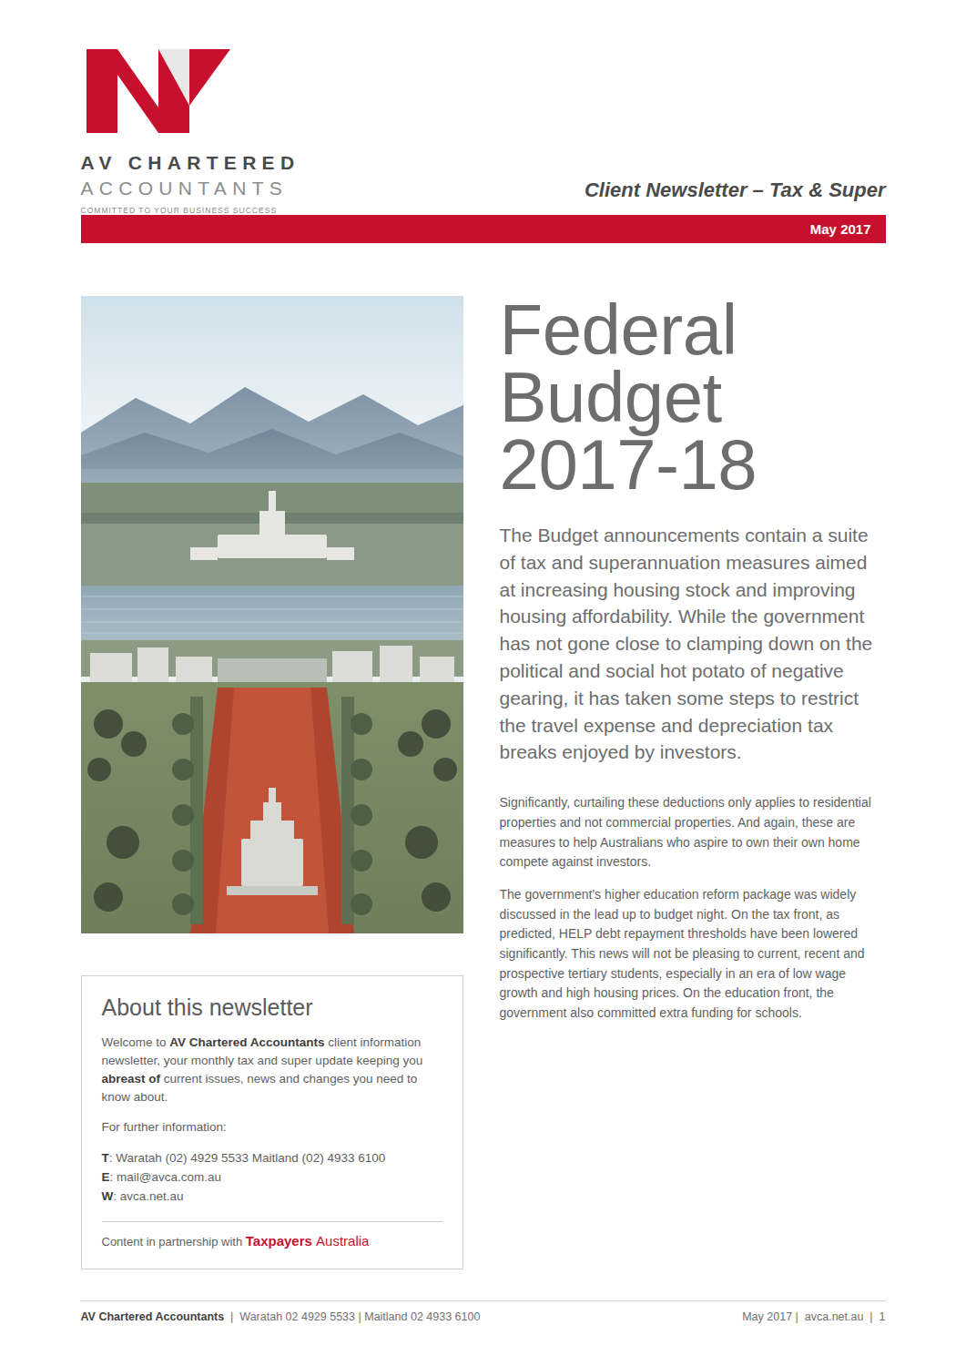AV CharteredAccountants
Committed to your business success
Client Newsletter – Tax & Super
May 2017
About this newsletter
Welcome to AV Chartered Accountants client information newsletter, your monthly tax and super update keeping you abreast of current issues, news and changes you need to know about.
For further information:
T: Waratah (02) 4929 5533 Maitland (02) 4933 6100
E: mail@avca.com.au
W: avca.net.au
Content in partnership with Taxpayers Australia
Federal
Budget
2017-18
The Budget announcements contain a suite of tax and superannuation measures aimed at increasing housing stock and improving housing affordability. While the government has not gone close to clamping down on the political and social hot potato of negative gearing, it has taken some steps to restrict the travel expense and depreciation tax breaks enjoyed by investors.
Significantly, curtailing these deductions only applies to residential properties and not commercial properties. And again, these are measures to help Australians who aspire to own their own home compete against investors.
The government's higher education reform package was widely discussed in the lead up to budget night. On the tax front, as predicted, HELP debt repayment thresholds have been lowered significantly. This news will not be pleasing to current, recent and prospective tertiary students, especially in an era of low wage growth and high housing prices. On the education front, the government also committed extra funding for schools.
AV Chartered Accountants | Waratah 02 4929 5533 | Maitland 02 4933 6100
May 2017 | avca.net.au | 1